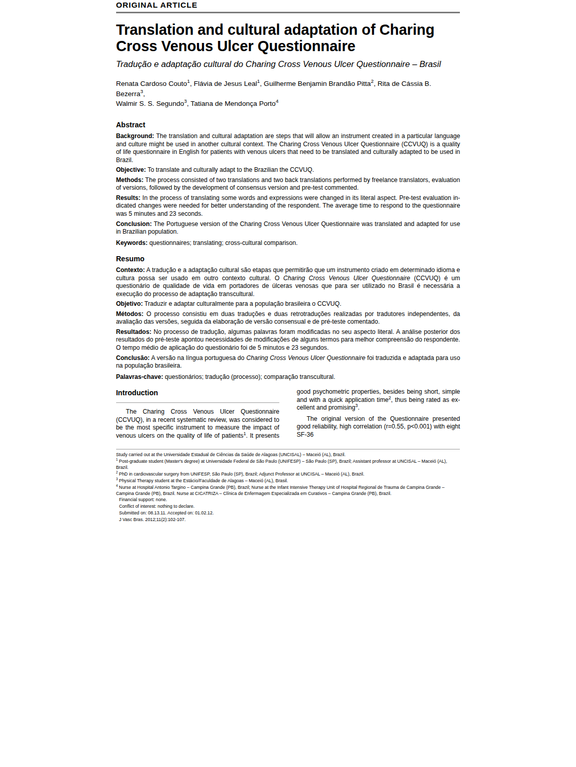ORIGINAL ARTICLE
Translation and cultural adaptation of Charing Cross Venous Ulcer Questionnaire
Tradução e adaptação cultural do Charing Cross Venous Ulcer Questionnaire – Brasil
Renata Cardoso Couto1, Flávia de Jesus Leal1, Guilherme Benjamin Brandão Pitta2, Rita de Cássia B. Bezerra3,
Walmir S. S. Segundo3, Tatiana de Mendonça Porto4
Abstract
Background: The translation and cultural adaptation are steps that will allow an instrument created in a particular language and culture might be used in another cultural context. The Charing Cross Venous Ulcer Questionnaire (CCVUQ) is a quality of life questionnaire in English for patients with venous ulcers that need to be translated and culturally adapted to be used in Brazil.
Objective: To translate and culturally adapt to the Brazilian the CCVUQ.
Methods: The process consisted of two translations and two back translations performed by freelance translators, evaluation of versions, followed by the development of consensus version and pre-test commented.
Results: In the process of translating some words and expressions were changed in its literal aspect. Pre-test evaluation indicated changes were needed for better understanding of the respondent. The average time to respond to the questionnaire was 5 minutes and 23 seconds.
Conclusion: The Portuguese version of the Charing Cross Venous Ulcer Questionnaire was translated and adapted for use in Brazilian population.
Keywords: questionnaires; translating; cross-cultural comparison.
Resumo
Contexto: A tradução e a adaptação cultural são etapas que permitirão que um instrumento criado em determinado idioma e cultura possa ser usado em outro contexto cultural. O Charing Cross Venous Ulcer Questionnaire (CCVUQ) é um questionário de qualidade de vida em portadores de úlceras venosas que para ser utilizado no Brasil é necessária a execução do processo de adaptação transcultural.
Objetivo: Traduzir e adaptar culturalmente para a população brasileira o CCVUQ.
Métodos: O processo consistiu em duas traduções e duas retrotraduções realizadas por tradutores independentes, da avaliação das versões, seguida da elaboração de versão consensual e de pré-teste comentado.
Resultados: No processo de tradução, algumas palavras foram modificadas no seu aspecto literal. A análise posterior dos resultados do pré-teste apontou necessidades de modificações de alguns termos para melhor compreensão do respondente. O tempo médio de aplicação do questionário foi de 5 minutos e 23 segundos.
Conclusão: A versão na língua portuguesa do Charing Cross Venous Ulcer Questionnaire foi traduzida e adaptada para uso na população brasileira.
Palavras-chave: questionários; tradução (processo); comparação transcultural.
Introduction
The Charing Cross Venous Ulcer Questionnaire (CCVUQ), in a recent systematic review, was considered to be the most specific instrument to measure the impact of venous ulcers on the quality of life of patients1. It presents good psychometric properties, besides being short, simple and with a quick application time2, thus being rated as excellent and promising3.
The original version of the Questionnaire presented good reliability, high correlation (r=0.55, p<0.001) with eight SF-36
Study carried out at the Universidade Estadual de Ciências da Saúde de Alagoas (UNCISAL) – Maceió (AL), Brazil.
1 Post-graduate student (Master's degree) at Universidade Federal de São Paulo (UNIFESP) – São Paulo (SP), Brazil; Assistant professor at UNCISAL – Maceió (AL), Brazil.
2 PhD in cardiovascular surgery from UNIFESP, São Paulo (SP), Brazil; Adjunct Professor at UNCISAL – Maceió (AL), Brazil.
3 Physical Therapy student at the Estácio/Faculdade de Alagoas – Maceió (AL), Brasil.
4 Nurse at Hospital Antonio Targino – Campina Grande (PB), Brazil; Nurse at the Infant Intensive Therapy Unit of Hospital Regional de Trauma de Campina Grande – Campina Grande (PB), Brazil. Nurse at CICATRIZA – Clínica de Enfermagem Especializada em Curativos – Campina Grande (PB), Brazil.
Financial support: none.
Conflict of interest: nothing to declare.
Submitted on: 08.13.11. Accepted on: 01.02.12.
J Vasc Bras. 2012;11(2):102-107.